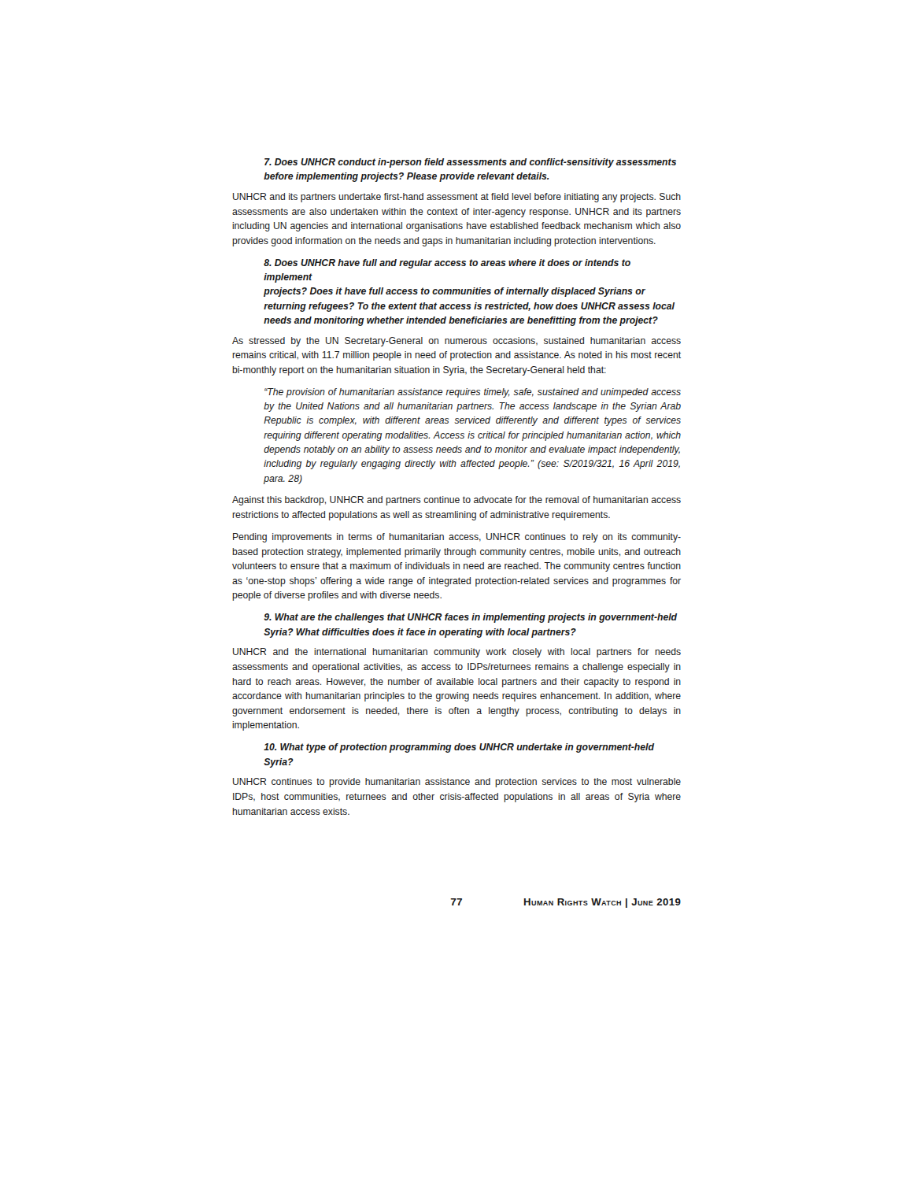7. Does UNHCR conduct in-person field assessments and conflict-sensitivity assessments before implementing projects? Please provide relevant details.
UNHCR and its partners undertake first-hand assessment at field level before initiating any projects. Such assessments are also undertaken within the context of inter-agency response. UNHCR and its partners including UN agencies and international organisations have established feedback mechanism which also provides good information on the needs and gaps in humanitarian including protection interventions.
8. Does UNHCR have full and regular access to areas where it does or intends to implement projects? Does it have full access to communities of internally displaced Syrians or returning refugees? To the extent that access is restricted, how does UNHCR assess local needs and monitoring whether intended beneficiaries are benefitting from the project?
As stressed by the UN Secretary-General on numerous occasions, sustained humanitarian access remains critical, with 11.7 million people in need of protection and assistance. As noted in his most recent bi-monthly report on the humanitarian situation in Syria, the Secretary-General held that:
“The provision of humanitarian assistance requires timely, safe, sustained and unimpeded access by the United Nations and all humanitarian partners. The access landscape in the Syrian Arab Republic is complex, with different areas serviced differently and different types of services requiring different operating modalities. Access is critical for principled humanitarian action, which depends notably on an ability to assess needs and to monitor and evaluate impact independently, including by regularly engaging directly with affected people.” (see: S/2019/321, 16 April 2019, para. 28)
Against this backdrop, UNHCR and partners continue to advocate for the removal of humanitarian access restrictions to affected populations as well as streamlining of administrative requirements.
Pending improvements in terms of humanitarian access, UNHCR continues to rely on its community-based protection strategy, implemented primarily through community centres, mobile units, and outreach volunteers to ensure that a maximum of individuals in need are reached. The community centres function as ‘one-stop shops’ offering a wide range of integrated protection-related services and programmes for people of diverse profiles and with diverse needs.
9. What are the challenges that UNHCR faces in implementing projects in government-held Syria? What difficulties does it face in operating with local partners?
UNHCR and the international humanitarian community work closely with local partners for needs assessments and operational activities, as access to IDPs/returnees remains a challenge especially in hard to reach areas. However, the number of available local partners and their capacity to respond in accordance with humanitarian principles to the growing needs requires enhancement. In addition, where government endorsement is needed, there is often a lengthy process, contributing to delays in implementation.
10. What type of protection programming does UNHCR undertake in government-held Syria?
UNHCR continues to provide humanitarian assistance and protection services to the most vulnerable IDPs, host communities, returnees and other crisis-affected populations in all areas of Syria where humanitarian access exists.
77 Human Rights Watch | June 2019